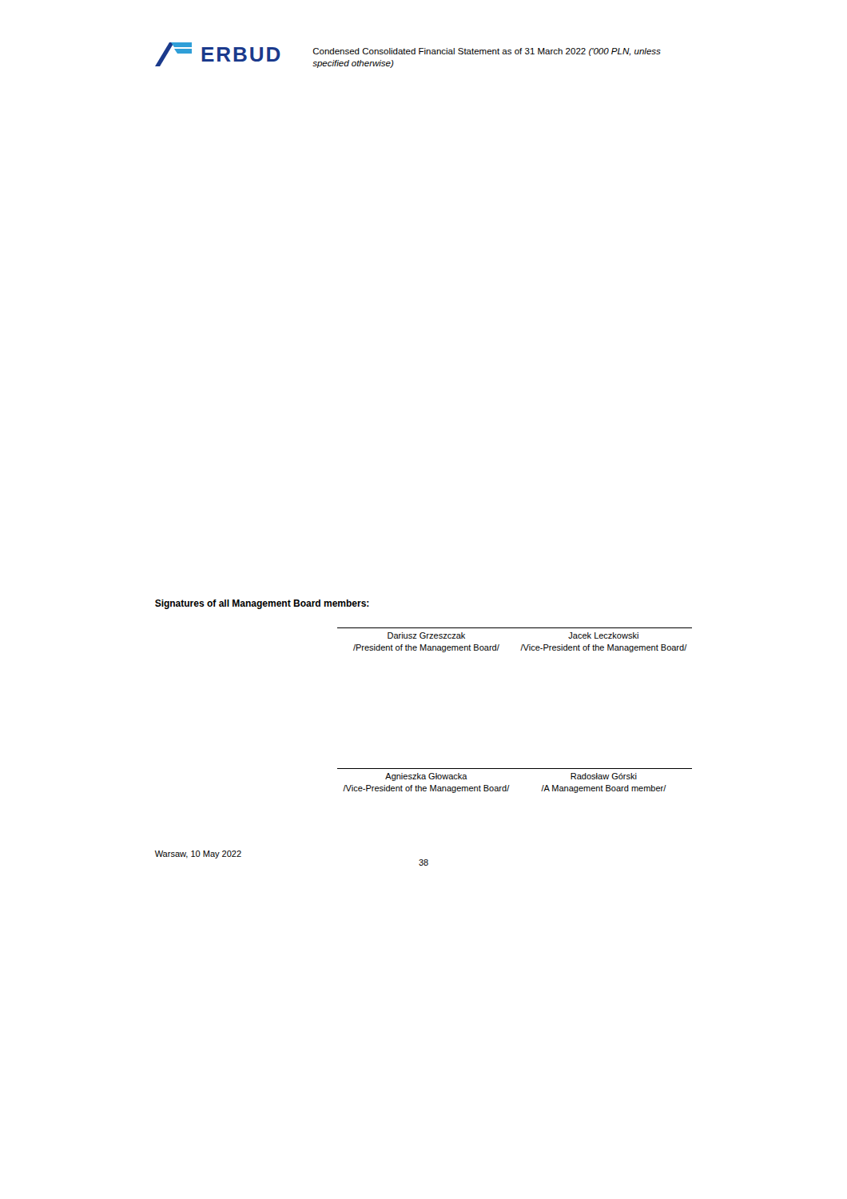ERBUD
Condensed Consolidated Financial Statement as of 31 March 2022 ('000 PLN, unless specified otherwise)
Signatures of all Management Board members:
| | Dariusz Grzeszczak /President of the Management Board/ | Jacek Leczkowski /Vice-President of the Management Board/ |
| | Agnieszka Głowacka /Vice-President of the Management Board/ | Radosław Górski /A Management Board member/ |
Warsaw, 10 May 2022
38